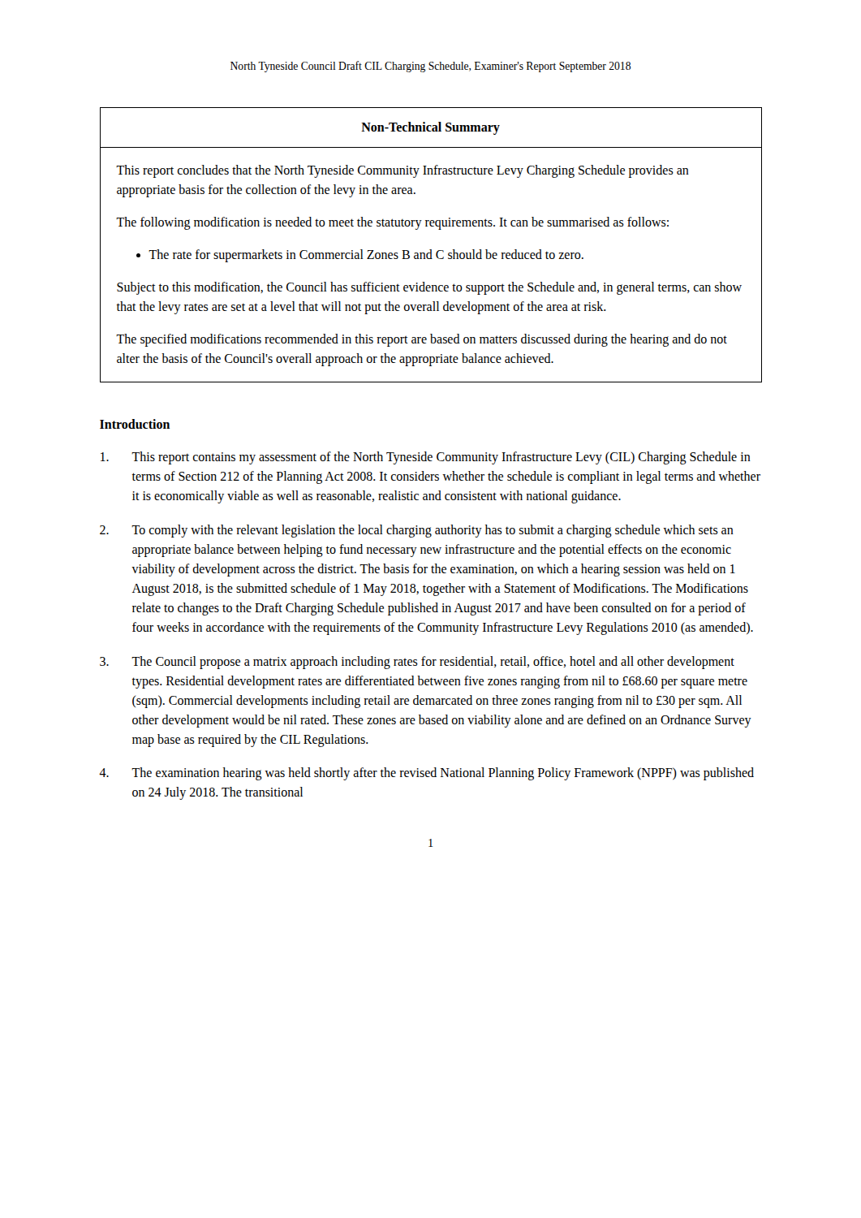North Tyneside Council Draft CIL Charging Schedule, Examiner's Report September 2018
Non-Technical Summary
This report concludes that the North Tyneside Community Infrastructure Levy Charging Schedule provides an appropriate basis for the collection of the levy in the area.
The following modification is needed to meet the statutory requirements. It can be summarised as follows:
The rate for supermarkets in Commercial Zones B and C should be reduced to zero.
Subject to this modification, the Council has sufficient evidence to support the Schedule and, in general terms, can show that the levy rates are set at a level that will not put the overall development of the area at risk.
The specified modifications recommended in this report are based on matters discussed during the hearing and do not alter the basis of the Council's overall approach or the appropriate balance achieved.
Introduction
This report contains my assessment of the North Tyneside Community Infrastructure Levy (CIL) Charging Schedule in terms of Section 212 of the Planning Act 2008. It considers whether the schedule is compliant in legal terms and whether it is economically viable as well as reasonable, realistic and consistent with national guidance.
To comply with the relevant legislation the local charging authority has to submit a charging schedule which sets an appropriate balance between helping to fund necessary new infrastructure and the potential effects on the economic viability of development across the district. The basis for the examination, on which a hearing session was held on 1 August 2018, is the submitted schedule of 1 May 2018, together with a Statement of Modifications. The Modifications relate to changes to the Draft Charging Schedule published in August 2017 and have been consulted on for a period of four weeks in accordance with the requirements of the Community Infrastructure Levy Regulations 2010 (as amended).
The Council propose a matrix approach including rates for residential, retail, office, hotel and all other development types. Residential development rates are differentiated between five zones ranging from nil to £68.60 per square metre (sqm). Commercial developments including retail are demarcated on three zones ranging from nil to £30 per sqm. All other development would be nil rated. These zones are based on viability alone and are defined on an Ordnance Survey map base as required by the CIL Regulations.
The examination hearing was held shortly after the revised National Planning Policy Framework (NPPF) was published on 24 July 2018. The transitional
1